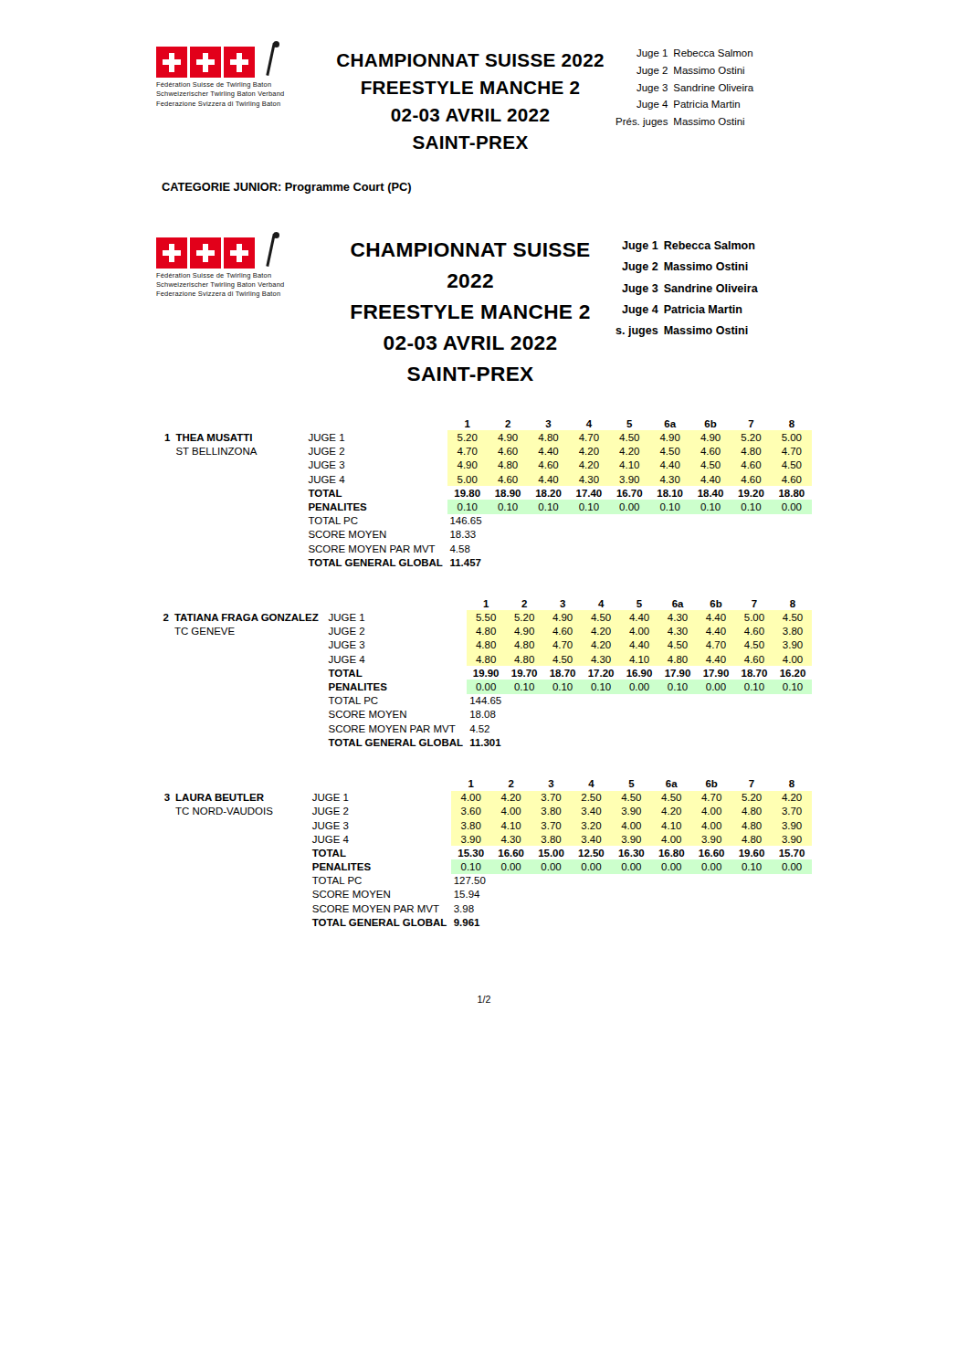Fédération Suisse de Twirling Baton Schweizerischer Twirling Baton Verband Federazione Svizzera di Twirling Baton
CHAMPIONNAT SUISSE 2022
FREESTYLE MANCHE 2
02-03 AVRIL 2022
SAINT-PREX
| Juge 1 | Rebecca Salmon |
| Juge 2 | Massimo Ostini |
| Juge 3 | Sandrine Oliveira |
| Juge 4 | Patricia Martin |
| Prés. juges | Massimo Ostini |
CATEGORIE JUNIOR: Programme Court (PC)
Fédération Suisse de Twirling Baton Schweizerischer Twirling Baton Verband Federazione Svizzera di Twirling Baton
CHAMPIONNAT SUISSE 2022
FREESTYLE MANCHE 2
02-03 AVRIL 2022
SAINT-PREX
| Juge 1 | Rebecca Salmon |
| Juge 2 | Massimo Ostini |
| Juge 3 | Sandrine Oliveira |
| Juge 4 | Patricia Martin |
| s. juges | Massimo Ostini |
| | | | 1 | 2 | 3 | 4 | 5 | 6a | 6b | 7 | 8 |
| 1 | THEA MUSATTI | JUGE 1 | 5.20 | 4.90 | 4.80 | 4.70 | 4.50 | 4.90 | 4.90 | 5.20 | 5.00 |
| | ST BELLINZONA | JUGE 2 | 4.70 | 4.60 | 4.40 | 4.20 | 4.20 | 4.50 | 4.60 | 4.80 | 4.70 |
| | | JUGE 3 | 4.90 | 4.80 | 4.60 | 4.20 | 4.10 | 4.40 | 4.50 | 4.60 | 4.50 |
| | | JUGE 4 | 5.00 | 4.60 | 4.40 | 4.30 | 3.90 | 4.30 | 4.40 | 4.60 | 4.60 |
| | | TOTAL | 19.80 | 18.90 | 18.20 | 17.40 | 16.70 | 18.10 | 18.40 | 19.20 | 18.80 |
| | | PENALITES | 0.10 | 0.10 | 0.10 | 0.10 | 0.00 | 0.10 | 0.10 | 0.10 | 0.00 |
| | | TOTAL PC | 146.65 |
| | | SCORE MOYEN | 18.33 |
| | | SCORE MOYEN PAR MVT | 4.58 |
| | | TOTAL GENERAL GLOBAL | 11.457 |
| | | | 1 | 2 | 3 | 4 | 5 | 6a | 6b | 7 | 8 |
| 2 | TATIANA FRAGA GONZALEZ | JUGE 1 | 5.50 | 5.20 | 4.90 | 4.50 | 4.40 | 4.30 | 4.40 | 5.00 | 4.50 |
| | TC GENEVE | JUGE 2 | 4.80 | 4.90 | 4.60 | 4.20 | 4.00 | 4.30 | 4.40 | 4.60 | 3.80 |
| | | JUGE 3 | 4.80 | 4.80 | 4.70 | 4.20 | 4.40 | 4.50 | 4.70 | 4.50 | 3.90 |
| | | JUGE 4 | 4.80 | 4.80 | 4.50 | 4.30 | 4.10 | 4.80 | 4.40 | 4.60 | 4.00 |
| | | TOTAL | 19.90 | 19.70 | 18.70 | 17.20 | 16.90 | 17.90 | 17.90 | 18.70 | 16.20 |
| | | PENALITES | 0.00 | 0.10 | 0.10 | 0.10 | 0.00 | 0.10 | 0.00 | 0.10 | 0.10 |
| | | TOTAL PC | 144.65 |
| | | SCORE MOYEN | 18.08 |
| | | SCORE MOYEN PAR MVT | 4.52 |
| | | TOTAL GENERAL GLOBAL | 11.301 |
| | | | 1 | 2 | 3 | 4 | 5 | 6a | 6b | 7 | 8 |
| 3 | LAURA BEUTLER | JUGE 1 | 4.00 | 4.20 | 3.70 | 2.50 | 4.50 | 4.50 | 4.70 | 5.20 | 4.20 |
| | TC NORD-VAUDOIS | JUGE 2 | 3.60 | 4.00 | 3.80 | 3.40 | 3.90 | 4.20 | 4.00 | 4.80 | 3.70 |
| | | JUGE 3 | 3.80 | 4.10 | 3.70 | 3.20 | 4.00 | 4.10 | 4.00 | 4.80 | 3.90 |
| | | JUGE 4 | 3.90 | 4.30 | 3.80 | 3.40 | 3.90 | 4.00 | 3.90 | 4.80 | 3.90 |
| | | TOTAL | 15.30 | 16.60 | 15.00 | 12.50 | 16.30 | 16.80 | 16.60 | 19.60 | 15.70 |
| | | PENALITES | 0.10 | 0.00 | 0.00 | 0.00 | 0.00 | 0.00 | 0.00 | 0.10 | 0.00 |
| | | TOTAL PC | 127.50 |
| | | SCORE MOYEN | 15.94 |
| | | SCORE MOYEN PAR MVT | 3.98 |
| | | TOTAL GENERAL GLOBAL | 9.961 |
1/2